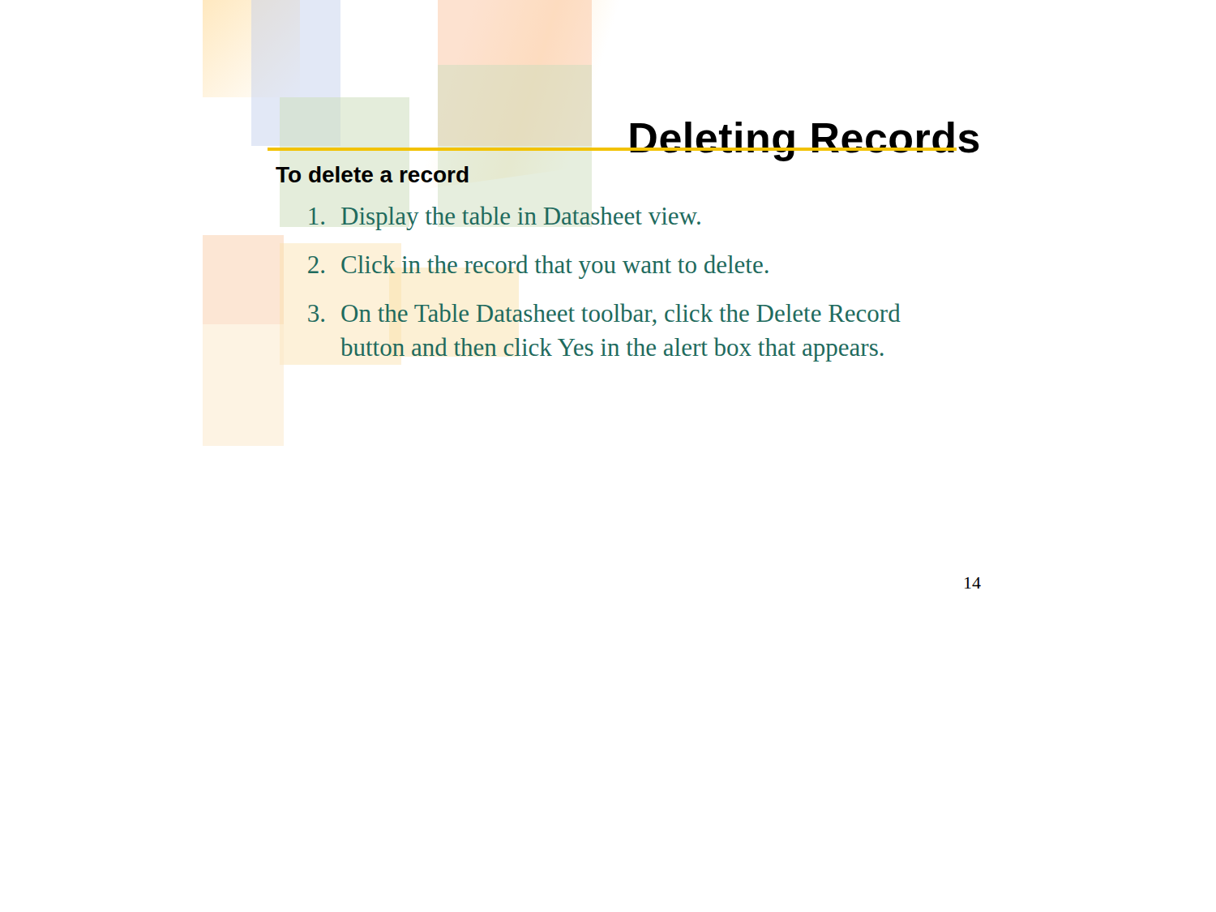Deleting Records
To delete a record
Display the table in Datasheet view.
Click in the record that you want to delete.
On the Table Datasheet toolbar, click the Delete Record button and then click Yes in the alert box that appears.
14